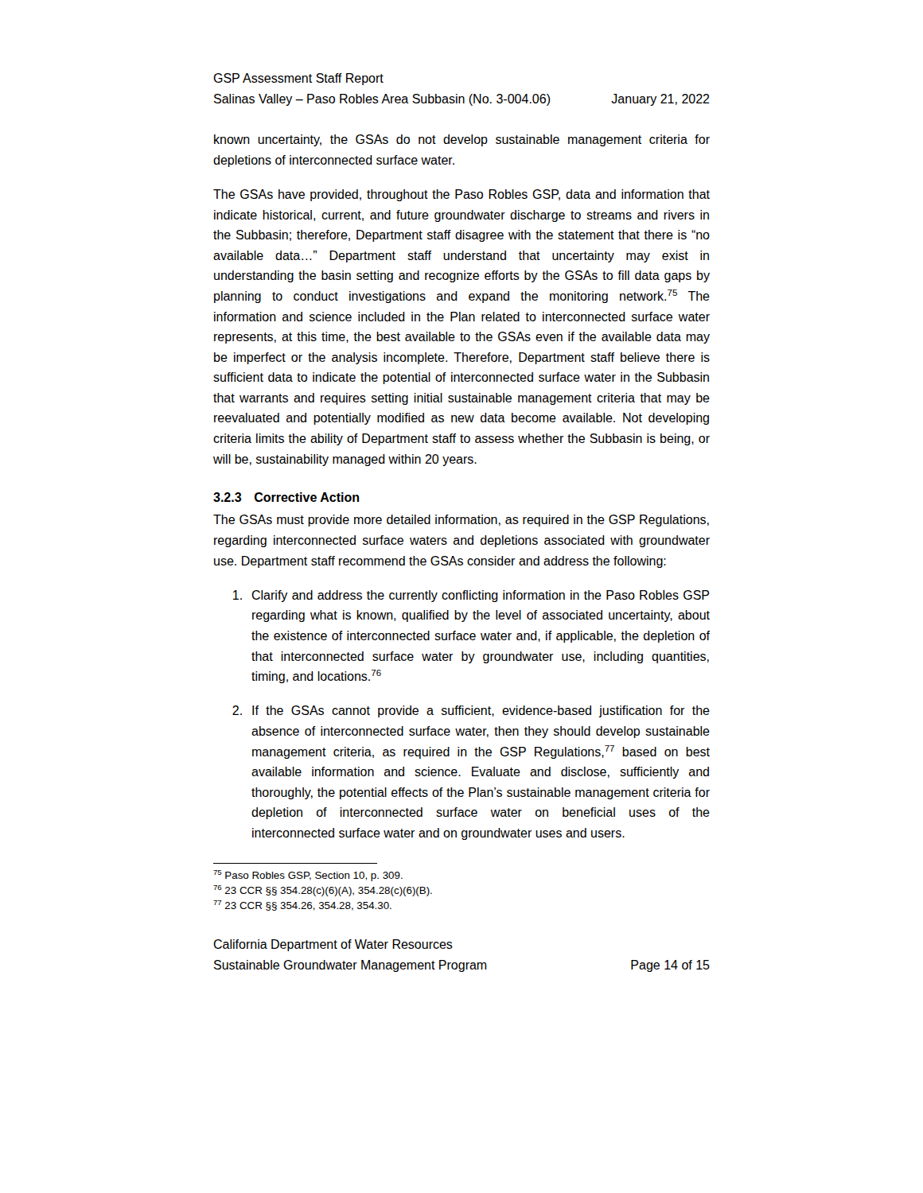GSP Assessment Staff Report
Salinas Valley – Paso Robles Area Subbasin (No. 3-004.06)
January 21, 2022
known uncertainty, the GSAs do not develop sustainable management criteria for depletions of interconnected surface water.
The GSAs have provided, throughout the Paso Robles GSP, data and information that indicate historical, current, and future groundwater discharge to streams and rivers in the Subbasin; therefore, Department staff disagree with the statement that there is “no available data…” Department staff understand that uncertainty may exist in understanding the basin setting and recognize efforts by the GSAs to fill data gaps by planning to conduct investigations and expand the monitoring network.75 The information and science included in the Plan related to interconnected surface water represents, at this time, the best available to the GSAs even if the available data may be imperfect or the analysis incomplete. Therefore, Department staff believe there is sufficient data to indicate the potential of interconnected surface water in the Subbasin that warrants and requires setting initial sustainable management criteria that may be reevaluated and potentially modified as new data become available. Not developing criteria limits the ability of Department staff to assess whether the Subbasin is being, or will be, sustainability managed within 20 years.
3.2.3 Corrective Action
The GSAs must provide more detailed information, as required in the GSP Regulations, regarding interconnected surface waters and depletions associated with groundwater use. Department staff recommend the GSAs consider and address the following:
Clarify and address the currently conflicting information in the Paso Robles GSP regarding what is known, qualified by the level of associated uncertainty, about the existence of interconnected surface water and, if applicable, the depletion of that interconnected surface water by groundwater use, including quantities, timing, and locations.76
If the GSAs cannot provide a sufficient, evidence-based justification for the absence of interconnected surface water, then they should develop sustainable management criteria, as required in the GSP Regulations,77 based on best available information and science. Evaluate and disclose, sufficiently and thoroughly, the potential effects of the Plan’s sustainable management criteria for depletion of interconnected surface water on beneficial uses of the interconnected surface water and on groundwater uses and users.
75 Paso Robles GSP, Section 10, p. 309.
76 23 CCR §§ 354.28(c)(6)(A), 354.28(c)(6)(B).
77 23 CCR §§ 354.26, 354.28, 354.30.
California Department of Water Resources
Sustainable Groundwater Management Program
Page 14 of 15